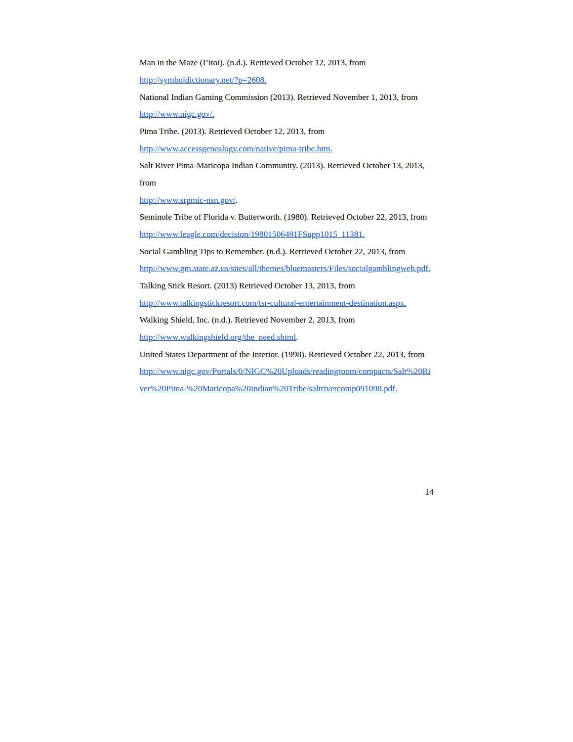Man in the Maze (I’itoi). (n.d.). Retrieved October 12, 2013, from
http://symboldictionary.net/?p=2608.
National Indian Gaming Commission (2013). Retrieved November 1, 2013, from
http://www.nigc.gov/.
Pima Tribe. (2013). Retrieved October 12, 2013, from
http://www.accessgenealogy.com/native/pima-tribe.htm.
Salt River Pima-Maricopa Indian Community. (2013). Retrieved October 13, 2013, from
http://www.srpmic-nsn.gov/.
Seminole Tribe of Florida v. Butterworth. (1980). Retrieved October 22, 2013, from
http://www.leagle.com/decision/19801506491FSupp1015_11381.
Social Gambling Tips to Remember. (n.d.). Retrieved October 22, 2013, from
http://www.gm.state.az.us/sites/all/themes/bluemasters/Files/socialgamblingweb.pdf.
Talking Stick Resort. (2013) Retrieved October 13, 2013, from
http://www.talkingstickresort.com/tsr-cultural-entertainment-destination.aspx.
Walking Shield, Inc. (n.d.). Retrieved November 2, 2013, from
http://www.walkingshield.org/the_need.shtml.
United States Department of the Interior. (1998). Retrieved October 22, 2013, from
http://www.nigc.gov/Portals/0/NIGC%20Uploads/readingroom/compacts/Salt%20River%20Pima-%20Maricopa%20Indian%20Tribe/saltrivercomp091098.pdf.
14